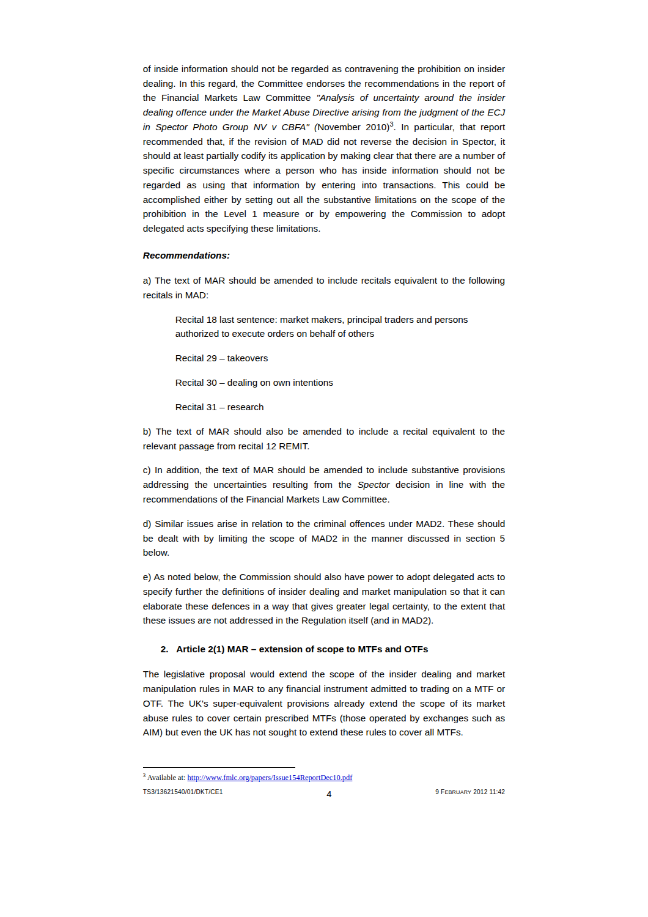of inside information should not be regarded as contravening the prohibition on insider dealing. In this regard, the Committee endorses the recommendations in the report of the Financial Markets Law Committee "Analysis of uncertainty around the insider dealing offence under the Market Abuse Directive arising from the judgment of the ECJ in Spector Photo Group NV v CBFA" (November 2010)3. In particular, that report recommended that, if the revision of MAD did not reverse the decision in Spector, it should at least partially codify its application by making clear that there are a number of specific circumstances where a person who has inside information should not be regarded as using that information by entering into transactions. This could be accomplished either by setting out all the substantive limitations on the scope of the prohibition in the Level 1 measure or by empowering the Commission to adopt delegated acts specifying these limitations.
Recommendations:
a) The text of MAR should be amended to include recitals equivalent to the following recitals in MAD:
Recital 18 last sentence: market makers, principal traders and persons authorized to execute orders on behalf of others
Recital 29 – takeovers
Recital 30 – dealing on own intentions
Recital 31 – research
b) The text of MAR should also be amended to include a recital equivalent to the relevant passage from recital 12 REMIT.
c) In addition, the text of MAR should be amended to include substantive provisions addressing the uncertainties resulting from the Spector decision in line with the recommendations of the Financial Markets Law Committee.
d) Similar issues arise in relation to the criminal offences under MAD2. These should be dealt with by limiting the scope of MAD2 in the manner discussed in section 5 below.
e) As noted below, the Commission should also have power to adopt delegated acts to specify further the definitions of insider dealing and market manipulation so that it can elaborate these defences in a way that gives greater legal certainty, to the extent that these issues are not addressed in the Regulation itself (and in MAD2).
2. Article 2(1) MAR – extension of scope to MTFs and OTFs
The legislative proposal would extend the scope of the insider dealing and market manipulation rules in MAR to any financial instrument admitted to trading on a MTF or OTF. The UK's super-equivalent provisions already extend the scope of its market abuse rules to cover certain prescribed MTFs (those operated by exchanges such as AIM) but even the UK has not sought to extend these rules to cover all MTFs.
3 Available at: http://www.fmlc.org/papers/Issue154ReportDec10.pdf
TS3/13621540/01/DKT/CE1 9 FEBRUARY 2012 11:42
4